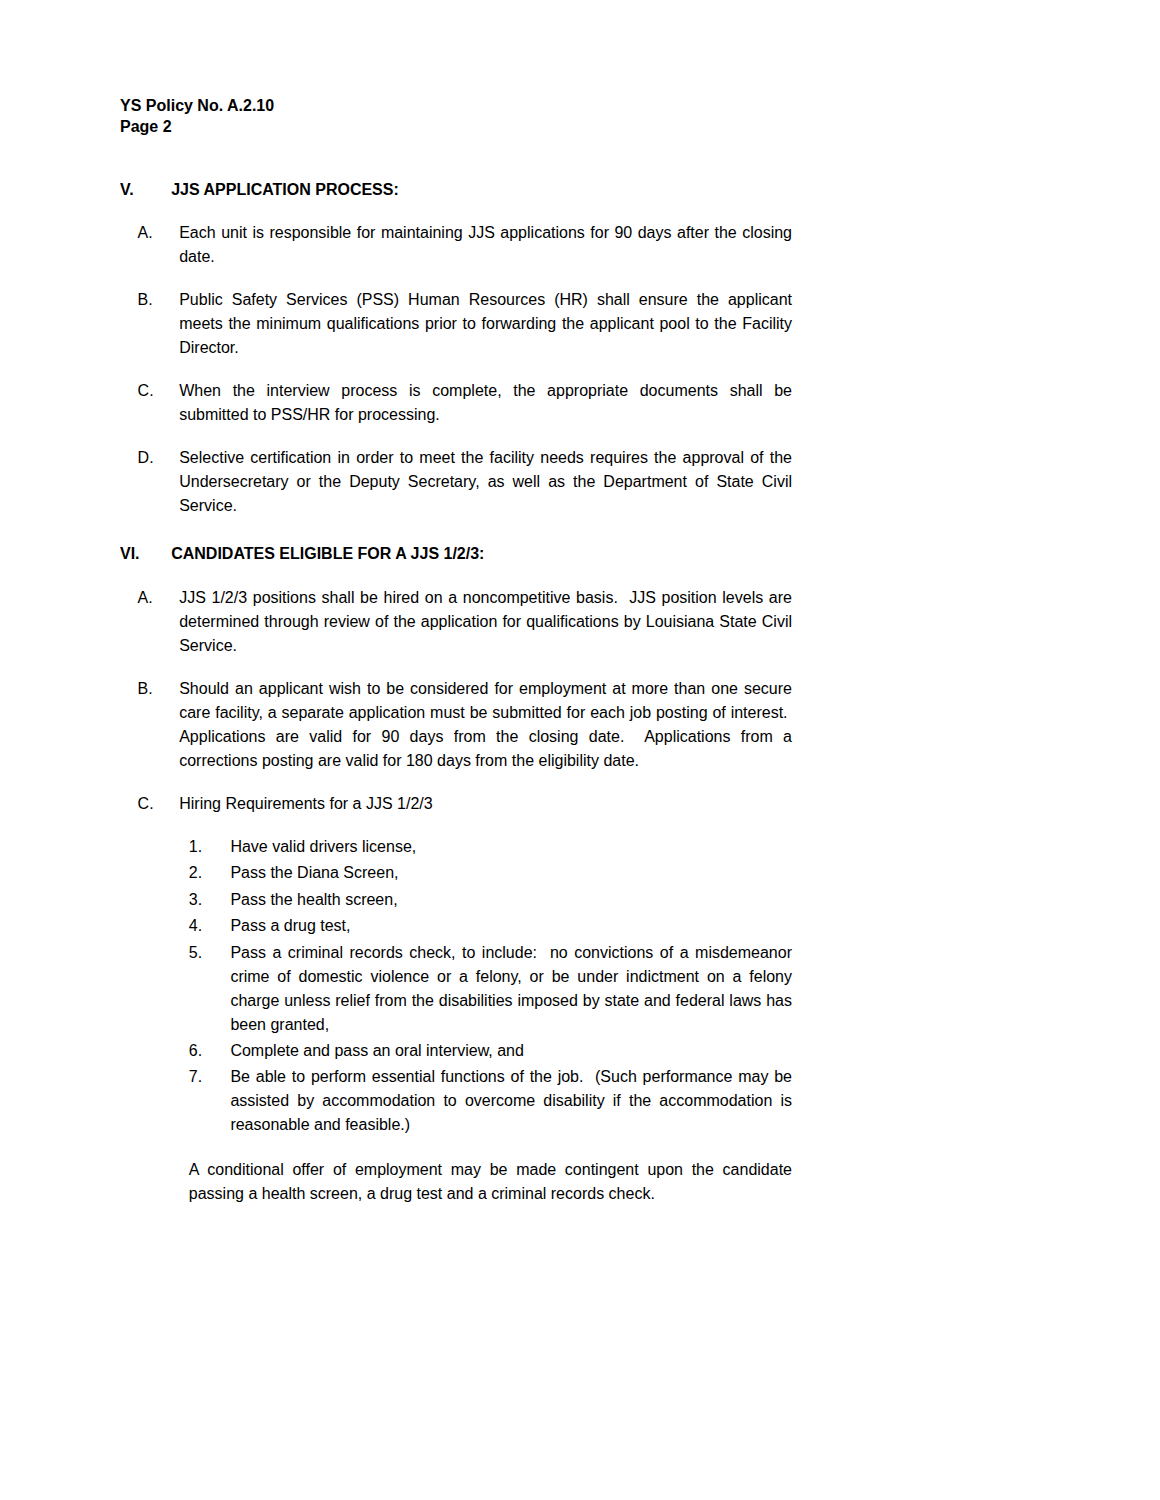YS Policy No. A.2.10
Page 2
V. JJS APPLICATION PROCESS:
A. Each unit is responsible for maintaining JJS applications for 90 days after the closing date.
B. Public Safety Services (PSS) Human Resources (HR) shall ensure the applicant meets the minimum qualifications prior to forwarding the applicant pool to the Facility Director.
C. When the interview process is complete, the appropriate documents shall be submitted to PSS/HR for processing.
D. Selective certification in order to meet the facility needs requires the approval of the Undersecretary or the Deputy Secretary, as well as the Department of State Civil Service.
VI. CANDIDATES ELIGIBLE FOR A JJS 1/2/3:
A. JJS 1/2/3 positions shall be hired on a noncompetitive basis. JJS position levels are determined through review of the application for qualifications by Louisiana State Civil Service.
B. Should an applicant wish to be considered for employment at more than one secure care facility, a separate application must be submitted for each job posting of interest. Applications are valid for 90 days from the closing date. Applications from a corrections posting are valid for 180 days from the eligibility date.
C. Hiring Requirements for a JJS 1/2/3
1. Have valid drivers license,
2. Pass the Diana Screen,
3. Pass the health screen,
4. Pass a drug test,
5. Pass a criminal records check, to include: no convictions of a misdemeanor crime of domestic violence or a felony, or be under indictment on a felony charge unless relief from the disabilities imposed by state and federal laws has been granted,
6. Complete and pass an oral interview, and
7. Be able to perform essential functions of the job. (Such performance may be assisted by accommodation to overcome disability if the accommodation is reasonable and feasible.)
A conditional offer of employment may be made contingent upon the candidate passing a health screen, a drug test and a criminal records check.